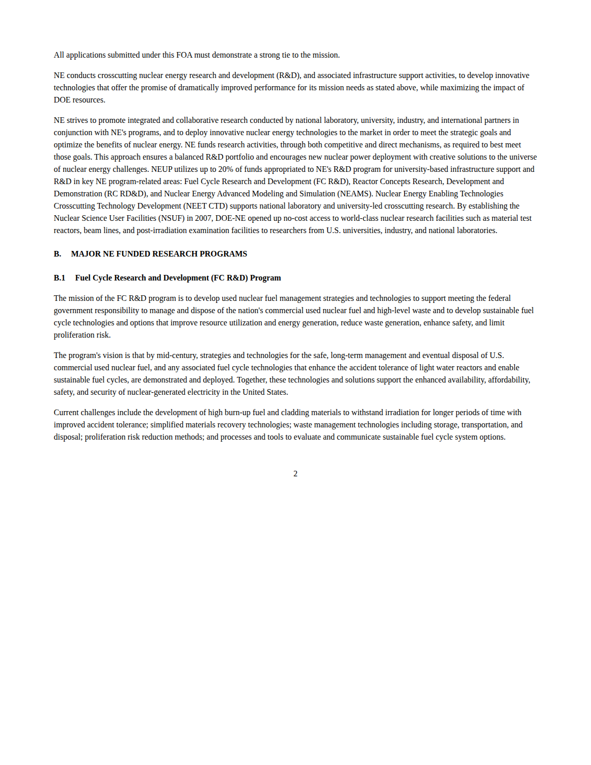All applications submitted under this FOA must demonstrate a strong tie to the mission.
NE conducts crosscutting nuclear energy research and development (R&D), and associated infrastructure support activities, to develop innovative technologies that offer the promise of dramatically improved performance for its mission needs as stated above, while maximizing the impact of DOE resources.
NE strives to promote integrated and collaborative research conducted by national laboratory, university, industry, and international partners in conjunction with NE's programs, and to deploy innovative nuclear energy technologies to the market in order to meet the strategic goals and optimize the benefits of nuclear energy. NE funds research activities, through both competitive and direct mechanisms, as required to best meet those goals. This approach ensures a balanced R&D portfolio and encourages new nuclear power deployment with creative solutions to the universe of nuclear energy challenges. NEUP utilizes up to 20% of funds appropriated to NE's R&D program for university-based infrastructure support and R&D in key NE program-related areas: Fuel Cycle Research and Development (FC R&D), Reactor Concepts Research, Development and Demonstration (RC RD&D), and Nuclear Energy Advanced Modeling and Simulation (NEAMS). Nuclear Energy Enabling Technologies Crosscutting Technology Development (NEET CTD) supports national laboratory and university-led crosscutting research. By establishing the Nuclear Science User Facilities (NSUF) in 2007, DOE-NE opened up no-cost access to world-class nuclear research facilities such as material test reactors, beam lines, and post-irradiation examination facilities to researchers from U.S. universities, industry, and national laboratories.
B. MAJOR NE FUNDED RESEARCH PROGRAMS
B.1 Fuel Cycle Research and Development (FC R&D) Program
The mission of the FC R&D program is to develop used nuclear fuel management strategies and technologies to support meeting the federal government responsibility to manage and dispose of the nation's commercial used nuclear fuel and high-level waste and to develop sustainable fuel cycle technologies and options that improve resource utilization and energy generation, reduce waste generation, enhance safety, and limit proliferation risk.
The program's vision is that by mid-century, strategies and technologies for the safe, long-term management and eventual disposal of U.S. commercial used nuclear fuel, and any associated fuel cycle technologies that enhance the accident tolerance of light water reactors and enable sustainable fuel cycles, are demonstrated and deployed. Together, these technologies and solutions support the enhanced availability, affordability, safety, and security of nuclear-generated electricity in the United States.
Current challenges include the development of high burn-up fuel and cladding materials to withstand irradiation for longer periods of time with improved accident tolerance; simplified materials recovery technologies; waste management technologies including storage, transportation, and disposal; proliferation risk reduction methods; and processes and tools to evaluate and communicate sustainable fuel cycle system options.
2